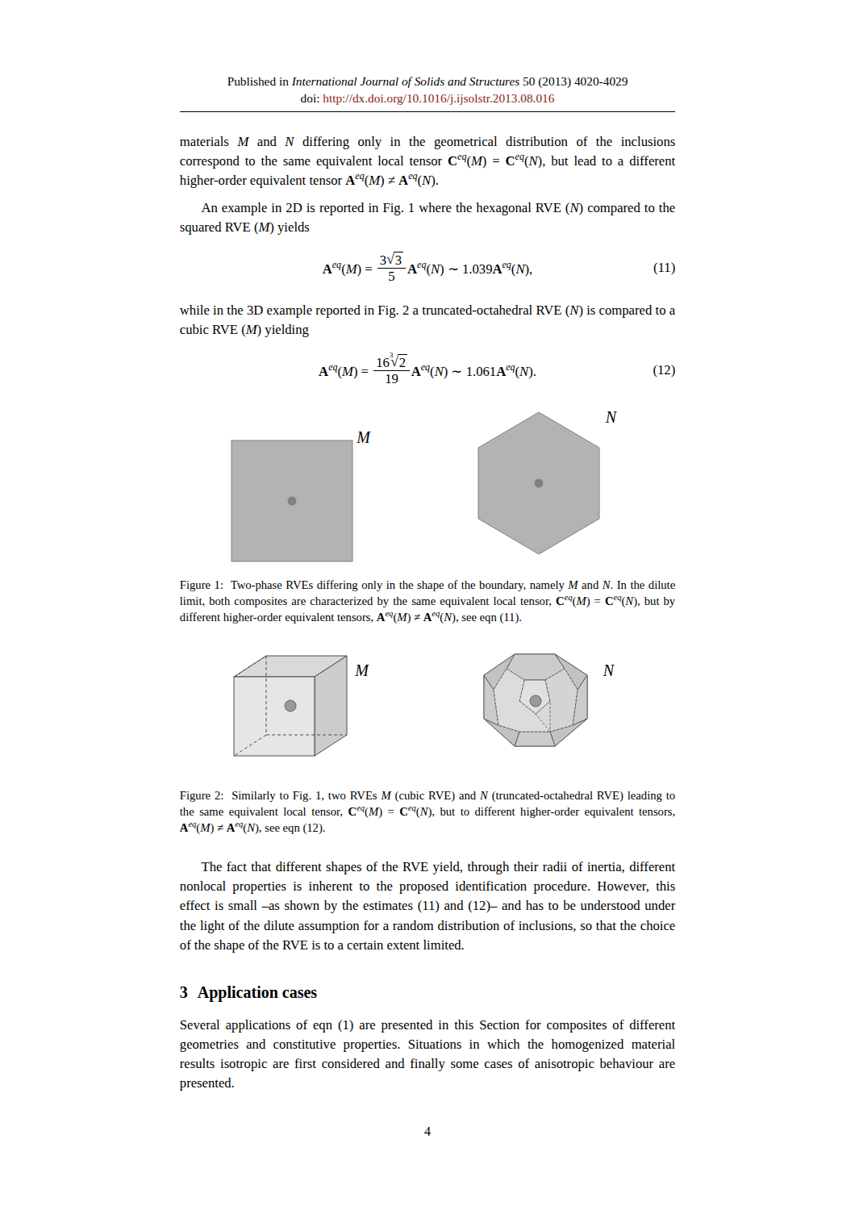Published in International Journal of Solids and Structures 50 (2013) 4020-4029
doi: http://dx.doi.org/10.1016/j.ijsolstr.2013.08.016
materials M and N differing only in the geometrical distribution of the inclusions correspond to the same equivalent local tensor Ceq(M) = Ceq(N), but lead to a different higher-order equivalent tensor Aeq(M) ≠ Aeq(N).
An example in 2D is reported in Fig. 1 where the hexagonal RVE (N) compared to the squared RVE (M) yields
Aeq(M) = 335 Aeq(N) ∼ 1.039Aeq(N),
(11)
while in the 3D example reported in Fig. 2 a truncated-octahedral RVE (N) is compared to a cubic RVE (M) yielding
Aeq(M) = 16219 Aeq(N) ∼ 1.061Aeq(N).
(12)
M
N
Figure 1: Two-phase RVEs differing only in the shape of the boundary, namely M and N. In the dilute limit, both composites are characterized by the same equivalent local tensor, Ceq(M) = Ceq(N), but by different higher-order equivalent tensors, Aeq(M) ≠ Aeq(N), see eqn (11).
M
N
Figure 2: Similarly to Fig. 1, two RVEs M (cubic RVE) and N (truncated-octahedral RVE) leading to the same equivalent local tensor, Ceq(M) = Ceq(N), but to different higher-order equivalent tensors, Aeq(M) ≠ Aeq(N), see eqn (12).
The fact that different shapes of the RVE yield, through their radii of inertia, different nonlocal properties is inherent to the proposed identification procedure. However, this effect is small –as shown by the estimates (11) and (12)– and has to be understood under the light of the dilute assumption for a random distribution of inclusions, so that the choice of the shape of the RVE is to a certain extent limited.
3 Application cases
Several applications of eqn (1) are presented in this Section for composites of different geometries and constitutive properties. Situations in which the homogenized material results isotropic are first considered and finally some cases of anisotropic behaviour are presented.
4